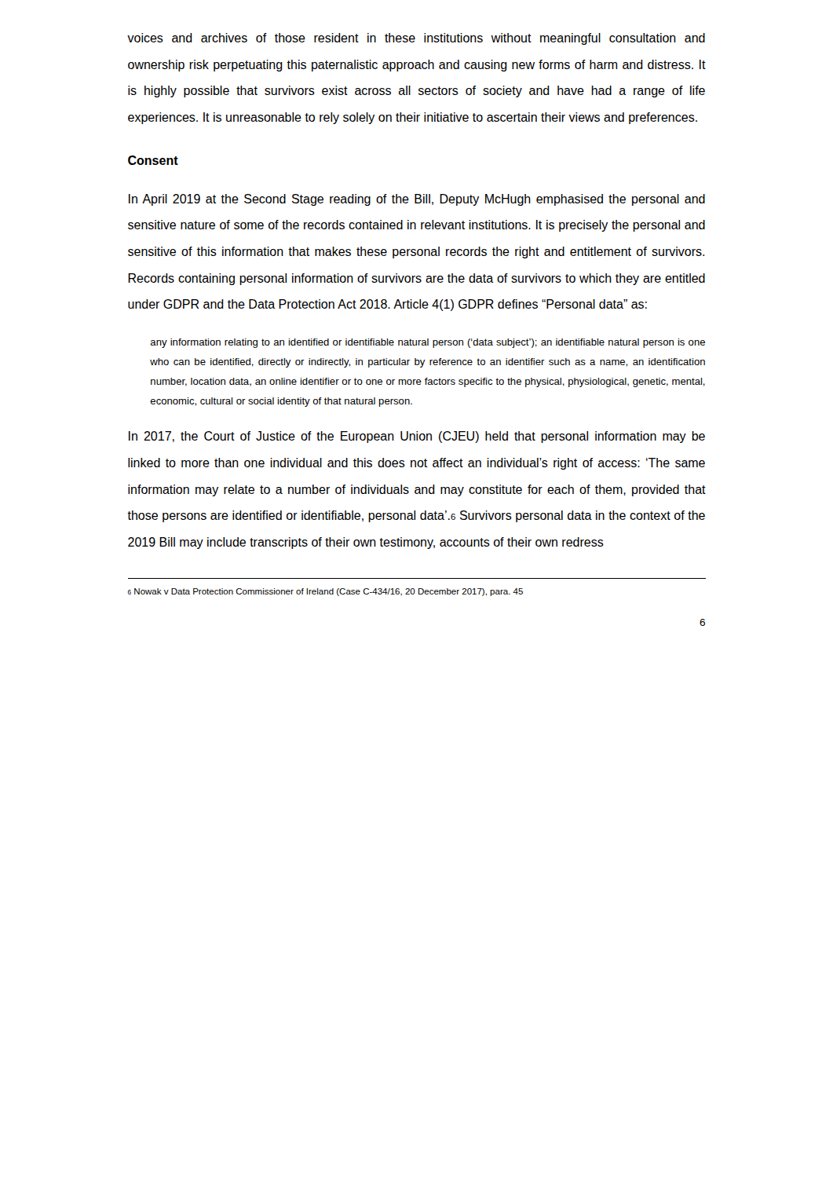voices and archives of those resident in these institutions without meaningful consultation and ownership risk perpetuating this paternalistic approach and causing new forms of harm and distress. It is highly possible that survivors exist across all sectors of society and have had a range of life experiences. It is unreasonable to rely solely on their initiative to ascertain their views and preferences.
Consent
In April 2019 at the Second Stage reading of the Bill, Deputy McHugh emphasised the personal and sensitive nature of some of the records contained in relevant institutions. It is precisely the personal and sensitive of this information that makes these personal records the right and entitlement of survivors. Records containing personal information of survivors are the data of survivors to which they are entitled under GDPR and the Data Protection Act 2018. Article 4(1) GDPR defines “Personal data” as:
any information relating to an identified or identifiable natural person (‘data subject’); an identifiable natural person is one who can be identified, directly or indirectly, in particular by reference to an identifier such as a name, an identification number, location data, an online identifier or to one or more factors specific to the physical, physiological, genetic, mental, economic, cultural or social identity of that natural person.
In 2017, the Court of Justice of the European Union (CJEU) held that personal information may be linked to more than one individual and this does not affect an individual’s right of access: ‘The same information may relate to a number of individuals and may constitute for each of them, provided that those persons are identified or identifiable, personal data’.6 Survivors personal data in the context of the 2019 Bill may include transcripts of their own testimony, accounts of their own redress
6 Nowak v Data Protection Commissioner of Ireland (Case C-434/16, 20 December 2017), para. 45
6